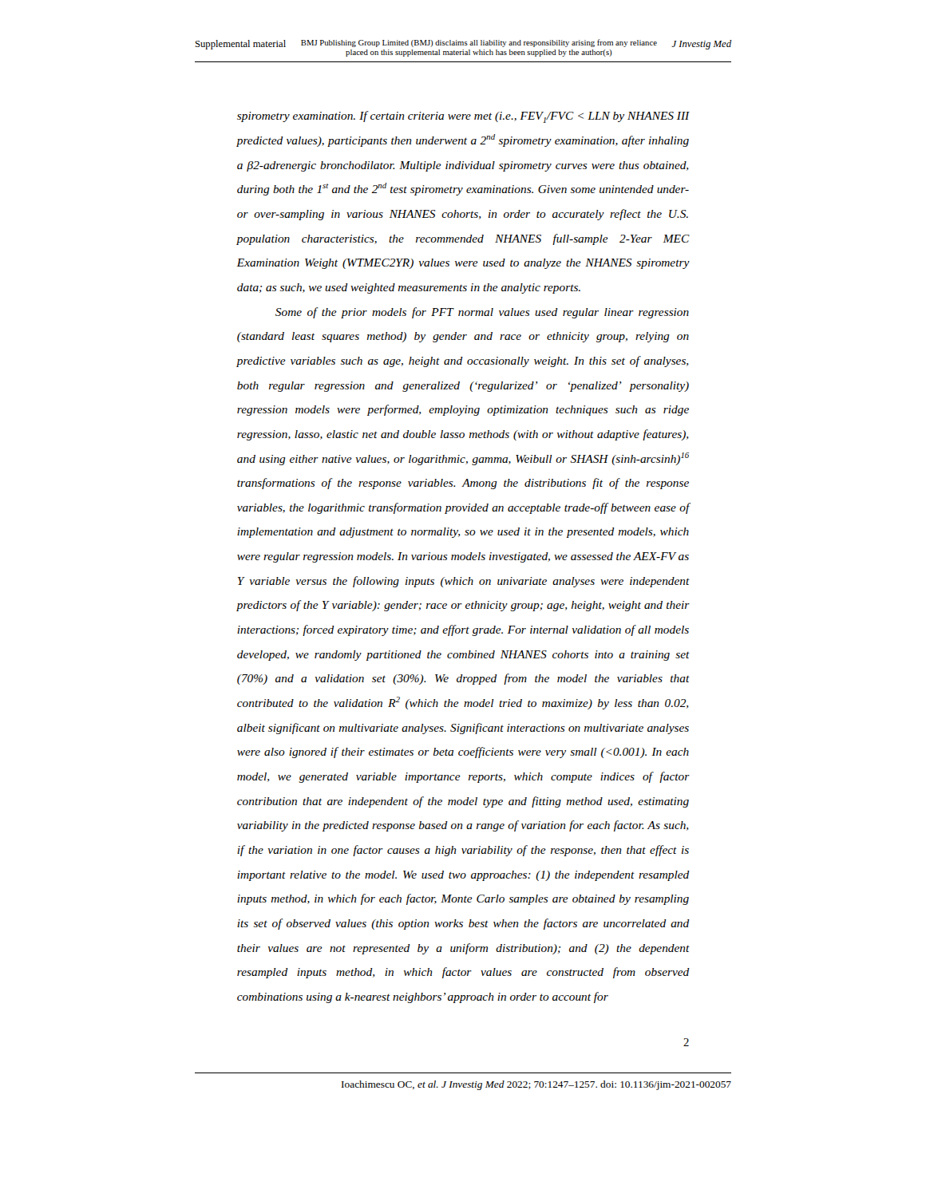Supplemental material
BMJ Publishing Group Limited (BMJ) disclaims all liability and responsibility arising from any reliance
placed on this supplemental material which has been supplied by the author(s)
J Investig Med
spirometry examination. If certain criteria were met (i.e., FEV1/FVC < LLN by NHANES III predicted values), participants then underwent a 2nd spirometry examination, after inhaling a β2-adrenergic bronchodilator. Multiple individual spirometry curves were thus obtained, during both the 1st and the 2nd test spirometry examinations. Given some unintended under- or over-sampling in various NHANES cohorts, in order to accurately reflect the U.S. population characteristics, the recommended NHANES full-sample 2-Year MEC Examination Weight (WTMEC2YR) values were used to analyze the NHANES spirometry data; as such, we used weighted measurements in the analytic reports.
Some of the prior models for PFT normal values used regular linear regression (standard least squares method) by gender and race or ethnicity group, relying on predictive variables such as age, height and occasionally weight. In this set of analyses, both regular regression and generalized (‘regularized’ or ‘penalized’ personality) regression models were performed, employing optimization techniques such as ridge regression, lasso, elastic net and double lasso methods (with or without adaptive features), and using either native values, or logarithmic, gamma, Weibull or SHASH (sinh-arcsinh)16 transformations of the response variables. Among the distributions fit of the response variables, the logarithmic transformation provided an acceptable trade-off between ease of implementation and adjustment to normality, so we used it in the presented models, which were regular regression models. In various models investigated, we assessed the AEX-FV as Y variable versus the following inputs (which on univariate analyses were independent predictors of the Y variable): gender; race or ethnicity group; age, height, weight and their interactions; forced expiratory time; and effort grade. For internal validation of all models developed, we randomly partitioned the combined NHANES cohorts into a training set (70%) and a validation set (30%). We dropped from the model the variables that contributed to the validation R2 (which the model tried to maximize) by less than 0.02, albeit significant on multivariate analyses. Significant interactions on multivariate analyses were also ignored if their estimates or beta coefficients were very small (<0.001). In each model, we generated variable importance reports, which compute indices of factor contribution that are independent of the model type and fitting method used, estimating variability in the predicted response based on a range of variation for each factor. As such, if the variation in one factor causes a high variability of the response, then that effect is important relative to the model. We used two approaches: (1) the independent resampled inputs method, in which for each factor, Monte Carlo samples are obtained by resampling its set of observed values (this option works best when the factors are uncorrelated and their values are not represented by a uniform distribution); and (2) the dependent resampled inputs method, in which factor values are constructed from observed combinations using a k-nearest neighbors’ approach in order to account for
2
Ioachimescu OC, et al. J Investig Med 2022; 70:1247–1257. doi: 10.1136/jim-2021-002057